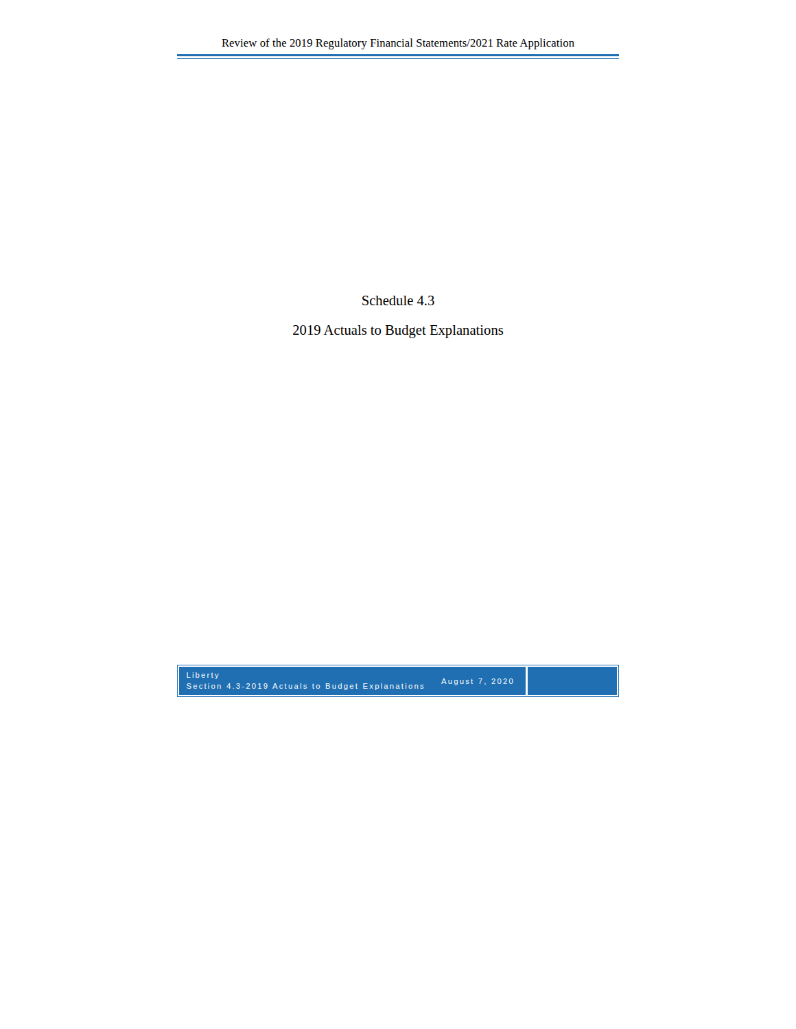Review of the 2019 Regulatory Financial Statements/2021 Rate Application
Schedule 4.3 2019 Actuals to Budget Explanations
Liberty
Section 4.3-2019 Actuals to Budget Explanations
August 7, 2020